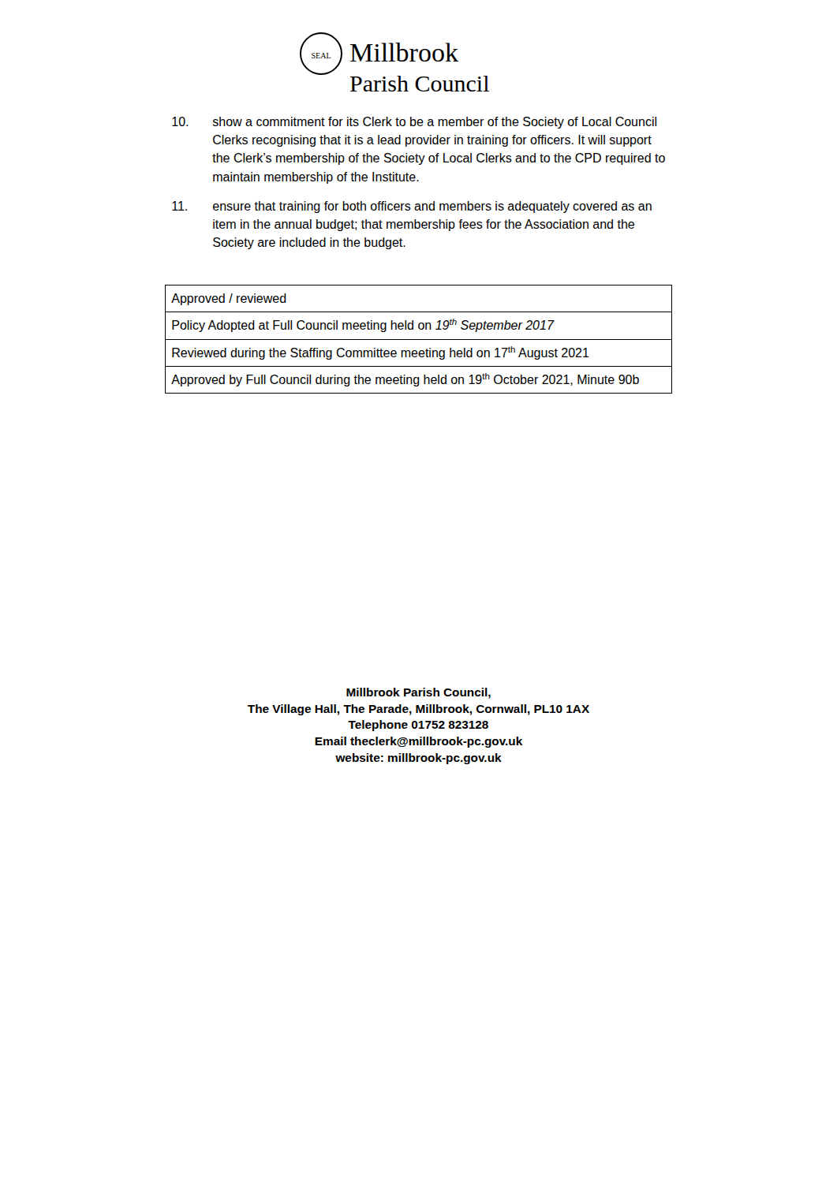10. show a commitment for its Clerk to be a member of the Society of Local Council Clerks recognising that it is a lead provider in training for officers. It will support the Clerk’s membership of the Society of Local Clerks and to the CPD required to maintain membership of the Institute.
11. ensure that training for both officers and members is adequately covered as an item in the annual budget; that membership fees for the Association and the Society are included in the budget.
| Approved / reviewed |
| Policy Adopted at Full Council meeting held on 19 th September 2017 |
| Reviewed during the Staffing Committee meeting held on 17 th August 2021 |
| Approved by Full Council during the meeting held on 19 th October 2021, Minute 90b |
Millbrook Parish Council,
The Village Hall, The Parade, Millbrook, Cornwall, PL10 1AX
Telephone 01752 823128
Email theclerk@millbrook-pc.gov.uk
website: millbrook-pc.gov.uk